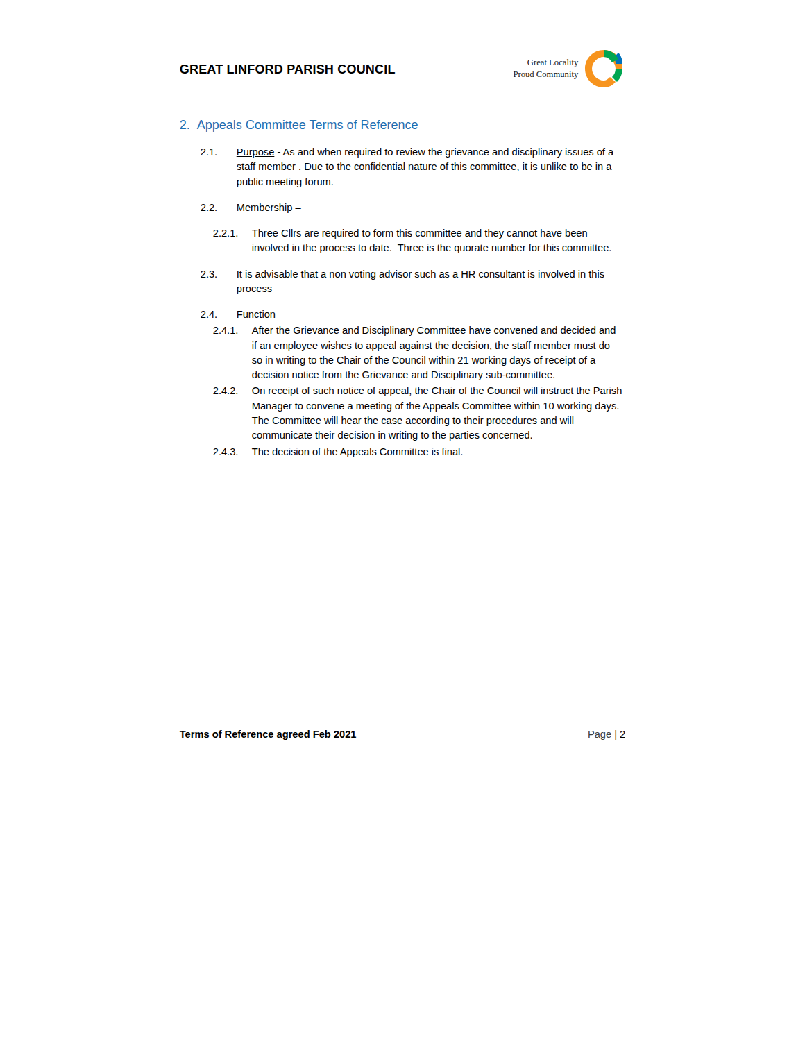GREAT LINFORD PARISH COUNCIL
Great Locality Proud Community
2. Appeals Committee Terms of Reference
2.1.
Purpose - As and when required to review the grievance and disciplinary issues of a staff member . Due to the confidential nature of this committee, it is unlike to be in a public meeting forum.
2.2.
Membership –
2.2.1.
Three Cllrs are required to form this committee and they cannot have been involved in the process to date. Three is the quorate number for this committee.
2.3.
It is advisable that a non voting advisor such as a HR consultant is involved in this process
2.4.
Function
2.4.1.
After the Grievance and Disciplinary Committee have convened and decided and if an employee wishes to appeal against the decision, the staff member must do so in writing to the Chair of the Council within 21 working days of receipt of a decision notice from the Grievance and Disciplinary sub-committee.
2.4.2.
On receipt of such notice of appeal, the Chair of the Council will instruct the Parish Manager to convene a meeting of the Appeals Committee within 10 working days. The Committee will hear the case according to their procedures and will communicate their decision in writing to the parties concerned.
2.4.3.
The decision of the Appeals Committee is final.
Terms of Reference agreed Feb 2021
Page | 2